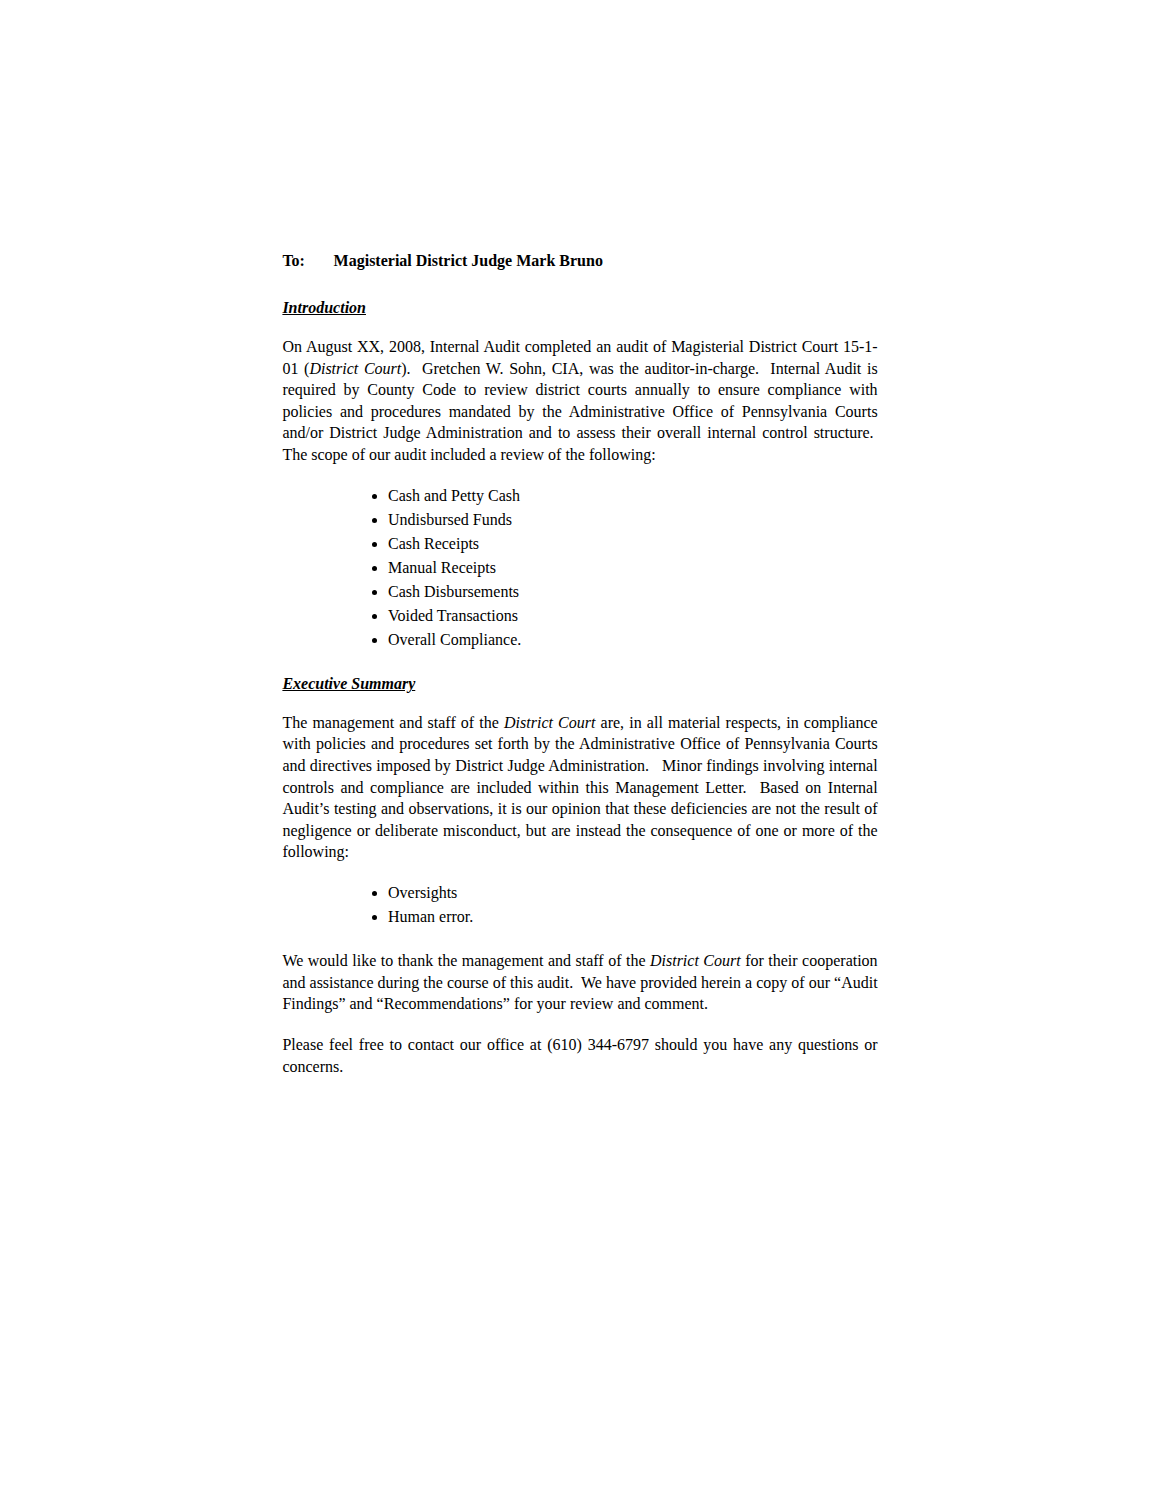To: Magisterial District Judge Mark Bruno
Introduction
On August XX, 2008, Internal Audit completed an audit of Magisterial District Court 15-1-01 (District Court). Gretchen W. Sohn, CIA, was the auditor-in-charge. Internal Audit is required by County Code to review district courts annually to ensure compliance with policies and procedures mandated by the Administrative Office of Pennsylvania Courts and/or District Judge Administration and to assess their overall internal control structure. The scope of our audit included a review of the following:
Cash and Petty Cash
Undisbursed Funds
Cash Receipts
Manual Receipts
Cash Disbursements
Voided Transactions
Overall Compliance.
Executive Summary
The management and staff of the District Court are, in all material respects, in compliance with policies and procedures set forth by the Administrative Office of Pennsylvania Courts and directives imposed by District Judge Administration. Minor findings involving internal controls and compliance are included within this Management Letter. Based on Internal Audit’s testing and observations, it is our opinion that these deficiencies are not the result of negligence or deliberate misconduct, but are instead the consequence of one or more of the following:
Oversights
Human error.
We would like to thank the management and staff of the District Court for their cooperation and assistance during the course of this audit. We have provided herein a copy of our “Audit Findings” and “Recommendations” for your review and comment.
Please feel free to contact our office at (610) 344-6797 should you have any questions or concerns.